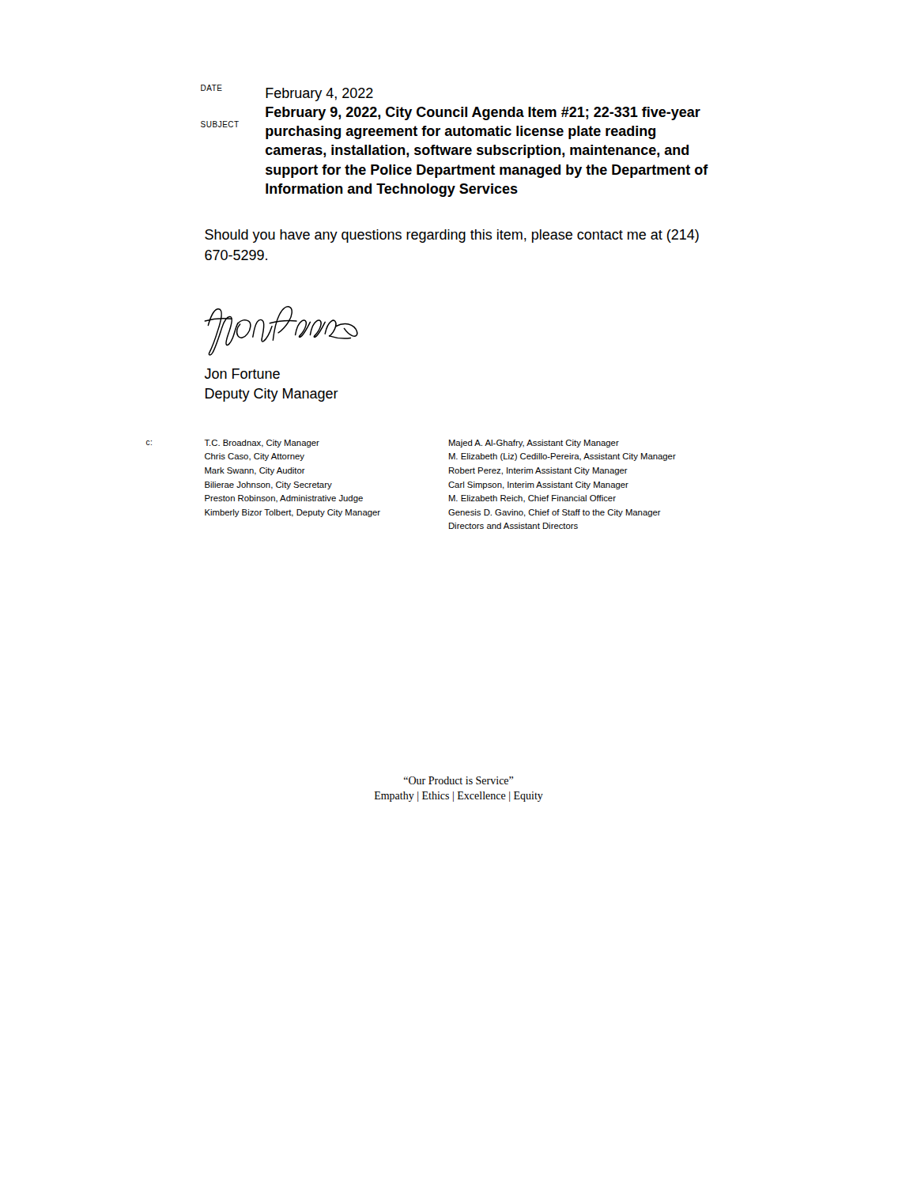| DATE | February 4, 2022 |
| SUBJECT | February 9, 2022, City Council Agenda Item #21; 22-331 five-year purchasing agreement for automatic license plate reading cameras, installation, software subscription, maintenance, and support for the Police Department managed by the Department of Information and Technology Services |
Should you have any questions regarding this item, please contact me at (214) 670-5299.
Jon Fortune
Deputy City Manager
c:
| T.C. Broadnax, City Manager | Majed A. Al-Ghafry, Assistant City Manager |
| Chris Caso, City Attorney | M. Elizabeth (Liz) Cedillo-Pereira, Assistant City Manager |
| Mark Swann, City Auditor | Robert Perez, Interim Assistant City Manager |
| Bilierae Johnson, City Secretary | Carl Simpson, Interim Assistant City Manager |
| Preston Robinson, Administrative Judge | M. Elizabeth Reich, Chief Financial Officer |
| Kimberly Bizor Tolbert, Deputy City Manager | Genesis D. Gavino, Chief of Staff to the City Manager |
| | Directors and Assistant Directors |
“Our Product is Service”
Empathy | Ethics | Excellence | Equity